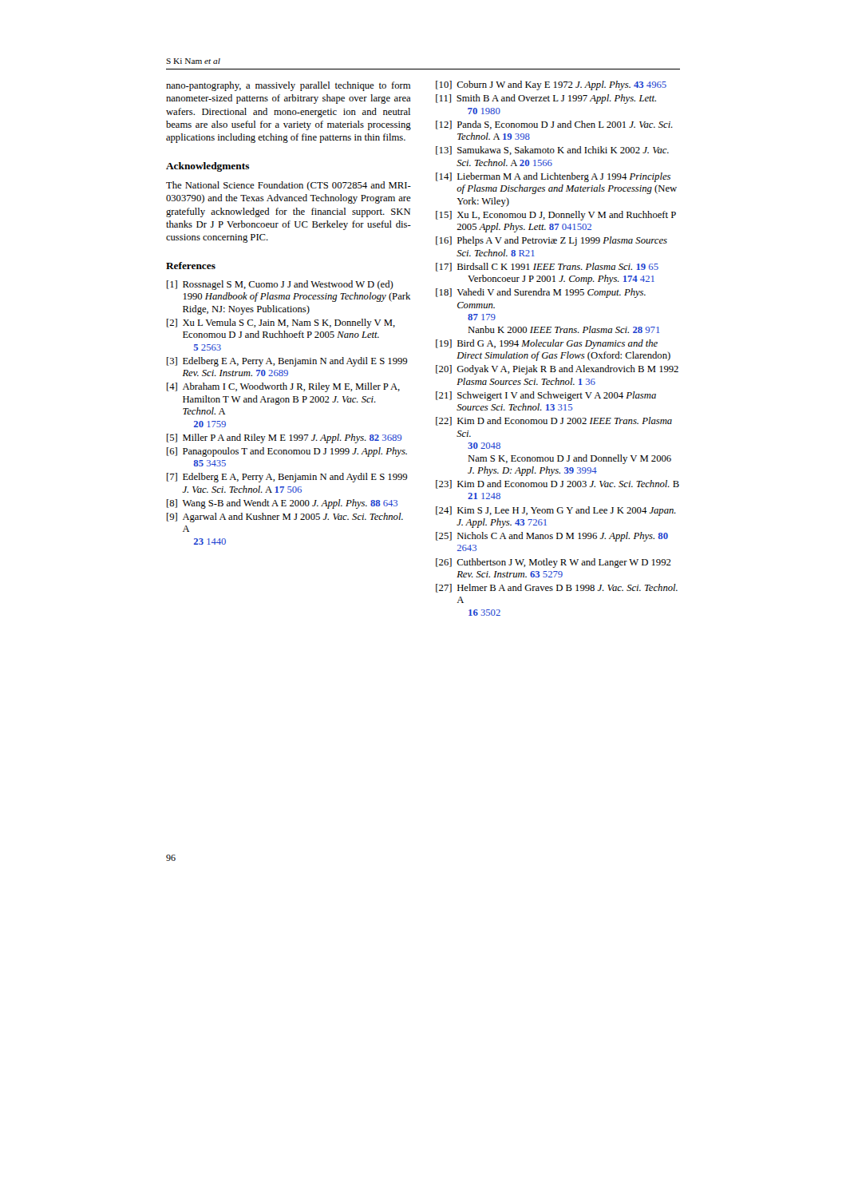S Ki Nam et al
nano-pantography, a massively parallel technique to form nanometer-sized patterns of arbitrary shape over large area wafers. Directional and mono-energetic ion and neutral beams are also useful for a variety of materials processing applications including etching of fine patterns in thin films.
Acknowledgments
The National Science Foundation (CTS 0072854 and MRI-0303790) and the Texas Advanced Technology Program are gratefully acknowledged for the financial support. SKN thanks Dr J P Verboncoeur of UC Berkeley for useful discussions concerning PIC.
References
[1] Rossnagel S M, Cuomo J J and Westwood W D (ed) 1990 Handbook of Plasma Processing Technology (Park Ridge, NJ: Noyes Publications)
[2] Xu L Vemula S C, Jain M, Nam S K, Donnelly V M, Economou D J and Ruchhoeft P 2005 Nano Lett. 5 2563
[3] Edelberg E A, Perry A, Benjamin N and Aydil E S 1999 Rev. Sci. Instrum. 70 2689
[4] Abraham I C, Woodworth J R, Riley M E, Miller P A, Hamilton T W and Aragon B P 2002 J. Vac. Sci. Technol. A 20 1759
[5] Miller P A and Riley M E 1997 J. Appl. Phys. 82 3689
[6] Panagopoulos T and Economou D J 1999 J. Appl. Phys. 85 3435
[7] Edelberg E A, Perry A, Benjamin N and Aydil E S 1999 J. Vac. Sci. Technol. A 17 506
[8] Wang S-B and Wendt A E 2000 J. Appl. Phys. 88 643
[9] Agarwal A and Kushner M J 2005 J. Vac. Sci. Technol. A 23 1440
[10] Coburn J W and Kay E 1972 J. Appl. Phys. 43 4965
[11] Smith B A and Overzet L J 1997 Appl. Phys. Lett. 70 1980
[12] Panda S, Economou D J and Chen L 2001 J. Vac. Sci. Technol. A 19 398
[13] Samukawa S, Sakamoto K and Ichiki K 2002 J. Vac. Sci. Technol. A 20 1566
[14] Lieberman M A and Lichtenberg A J 1994 Principles of Plasma Discharges and Materials Processing (New York: Wiley)
[15] Xu L, Economou D J, Donnelly V M and Ruchhoeft P 2005 Appl. Phys. Lett. 87 041502
[16] Phelps A V and Petroviæ Z Lj 1999 Plasma Sources Sci. Technol. 8 R21
[17] Birdsall C K 1991 IEEE Trans. Plasma Sci. 19 65 Verboncoeur J P 2001 J. Comp. Phys. 174 421
[18] Vahedi V and Surendra M 1995 Comput. Phys. Commun. 87 179 Nanbu K 2000 IEEE Trans. Plasma Sci. 28 971
[19] Bird G A, 1994 Molecular Gas Dynamics and the Direct Simulation of Gas Flows (Oxford: Clarendon)
[20] Godyak V A, Piejak R B and Alexandrovich B M 1992 Plasma Sources Sci. Technol. 1 36
[21] Schweigert I V and Schweigert V A 2004 Plasma Sources Sci. Technol. 13 315
[22] Kim D and Economou D J 2002 IEEE Trans. Plasma Sci. 30 2048 Nam S K, Economou D J and Donnelly V M 2006 J. Phys. D: Appl. Phys. 39 3994
[23] Kim D and Economou D J 2003 J. Vac. Sci. Technol. B 21 1248
[24] Kim S J, Lee H J, Yeom G Y and Lee J K 2004 Japan. J. Appl. Phys. 43 7261
[25] Nichols C A and Manos D M 1996 J. Appl. Phys. 80 2643
[26] Cuthbertson J W, Motley R W and Langer W D 1992 Rev. Sci. Instrum. 63 5279
[27] Helmer B A and Graves D B 1998 J. Vac. Sci. Technol. A 16 3502
96